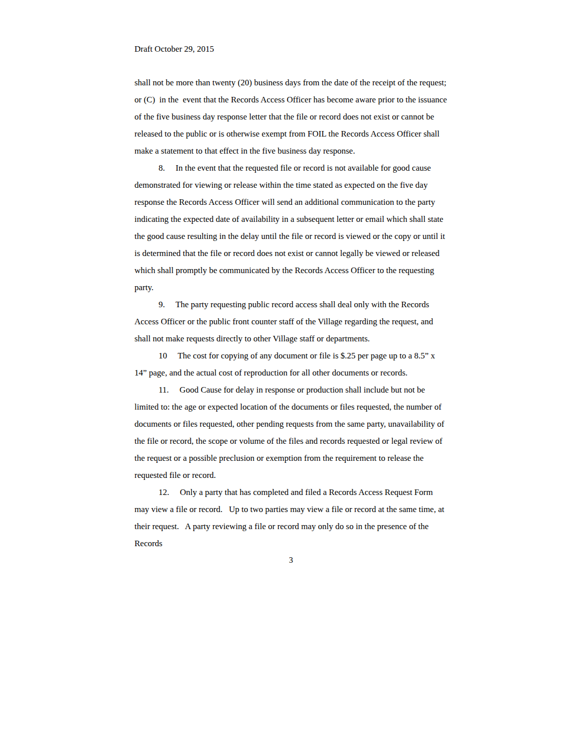Draft October 29, 2015
shall not be more than twenty (20) business days from the date of the receipt of the request; or (C) in the event that the Records Access Officer has become aware prior to the issuance of the five business day response letter that the file or record does not exist or cannot be released to the public or is otherwise exempt from FOIL the Records Access Officer shall make a statement to that effect in the five business day response.
8. In the event that the requested file or record is not available for good cause demonstrated for viewing or release within the time stated as expected on the five day response the Records Access Officer will send an additional communication to the party indicating the expected date of availability in a subsequent letter or email which shall state the good cause resulting in the delay until the file or record is viewed or the copy or until it is determined that the file or record does not exist or cannot legally be viewed or released which shall promptly be communicated by the Records Access Officer to the requesting party.
9. The party requesting public record access shall deal only with the Records Access Officer or the public front counter staff of the Village regarding the request, and shall not make requests directly to other Village staff or departments.
10 The cost for copying of any document or file is $.25 per page up to a 8.5” x 14” page, and the actual cost of reproduction for all other documents or records.
11. Good Cause for delay in response or production shall include but not be limited to: the age or expected location of the documents or files requested, the number of documents or files requested, other pending requests from the same party, unavailability of the file or record, the scope or volume of the files and records requested or legal review of the request or a possible preclusion or exemption from the requirement to release the requested file or record.
12. Only a party that has completed and filed a Records Access Request Form may view a file or record. Up to two parties may view a file or record at the same time, at their request. A party reviewing a file or record may only do so in the presence of the Records
3